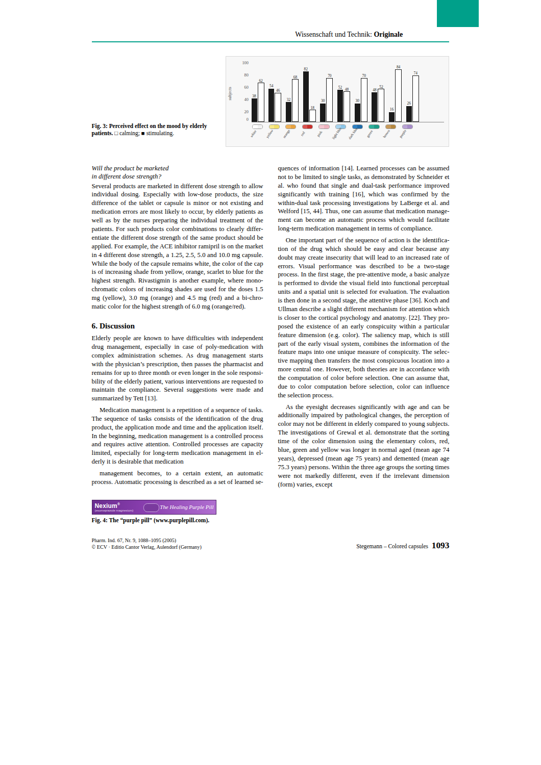Wissenschaft und Technik: Originale
Fig. 3: Perceived effect on the mood by elderly patients. □ calming; ■ stimulating.
100 80 60 40 20 0
subjects
38
62
54
46
32
68
82
18
30
70
52
48
30
70
48
52
16
84
26
74
white
yellow
orange
red
pink
light blue
dark blue
green
brown
purple
Will the product be marketed
in different dose strength?
Several products are marketed in different dose strength to allow individual dosing. Especially with low-dose products, the size difference of the tablet or capsule is minor or not existing and medication errors are most likely to occur, by elderly patients as well as by the nurses preparing the individual treatment of the patients. For such products color combinations to clearly differentiate the different dose strength of the same product should be applied. For example, the ACE inhibitor ramipril is on the market in 4 different dose strength, a 1.25, 2.5, 5.0 and 10.0 mg capsule. While the body of the capsule remains white, the color of the cap is of increasing shade from yellow, orange, scarlet to blue for the highest strength. Rivastigmin is another example, where mono-chromatic colors of increasing shades are used for the doses 1.5 mg (yellow), 3.0 mg (orange) and 4.5 mg (red) and a bi-chromatic color for the highest strength of 6.0 mg (orange/red).
6. Discussion
Elderly people are known to have difficulties with independent drug management, especially in case of poly-medication with complex administration schemes. As drug management starts with the physician’s prescription, then passes the pharmacist and remains for up to three month or even longer in the sole responsibility of the elderly patient, various interventions are requested to maintain the compliance. Several suggestions were made and summarized by Tett [13].
Medication management is a repetition of a sequence of tasks. The sequence of tasks consists of the identification of the drug product, the application mode and time and the application itself. In the beginning, medication management is a controlled process and requires active attention. Controlled processes are capacity limited, especially for long-term medication management in elderly it is desirable that medication
management becomes, to a certain extent, an automatic process. Automatic processing is described as a set of learned sequences of information [14]. Learned processes can be assumed not to be limited to single tasks, as demonstrated by Schneider et al. who found that single and dual-task performance improved significantly with training [16], which was confirmed by the within-dual task processing investigations by LaBerge et al. and Welford [15, 44]. Thus, one can assume that medication management can become an automatic process which would facilitate long-term medication management in terms of compliance.
One important part of the sequence of action is the identification of the drug which should be easy and clear because any doubt may create insecurity that will lead to an increased rate of errors. Visual performance was described to be a two-stage process. In the first stage, the pre-attentive mode, a basic analyze is performed to divide the visual field into functional perceptual units and a spatial unit is selected for evaluation. The evaluation is then done in a second stage, the attentive phase [36]. Koch and Ullman describe a slight different mechanism for attention which is closer to the cortical psychology and anatomy. [22]. They proposed the existence of an early conspicuity within a particular feature dimension (e.g. color). The saliency map, which is still part of the early visual system, combines the information of the feature maps into one unique measure of conspicuity. The selective mapping then transfers the most conspicuous location into a more central one. However, both theories are in accordance with the computation of color before selection. One can assume that, due to color computation before selection, color can influence the selection process.
As the eyesight decreases significantly with age and can be additionally impaired by pathological changes, the perception of color may not be different in elderly compared to young subjects. The investigations of Grewal et al. demonstrate that the sorting time of the color dimension using the elementary colors, red, blue, green and yellow was longer in normal aged (mean age 74 years), depressed (mean age 75 years) and demented (mean age 75.3 years) persons. Within the three age groups the sorting times were not markedly different, even if the irrelevant dimension (form) varies, except
Nexium®
(esomeprazole magnesium)
The Healing Purple Pill
Fig. 4: The “purple pill” (www.purplepill.com).
Pharm. Ind. 67, Nr. 9, 1088–1095 (2005)
© ECV · Editio Cantor Verlag, Aulendorf (Germany)
Stegemann – Colored capsules 1093